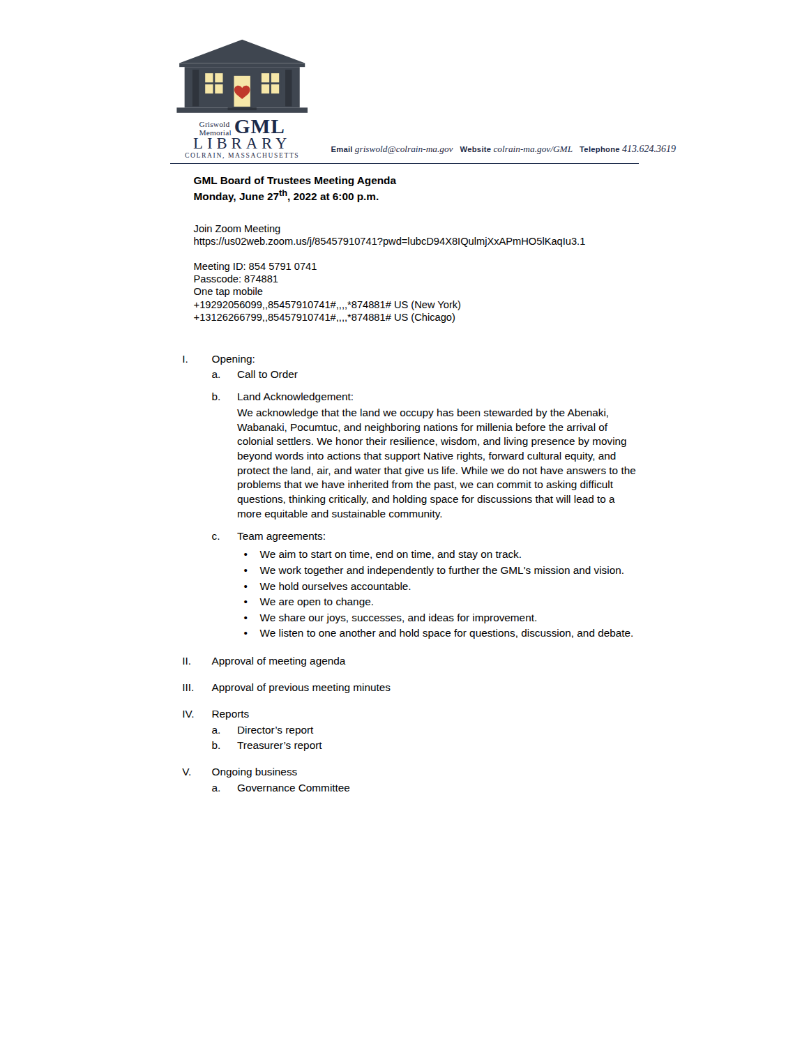Griswold
Memorial GML
LIBRARY
COLRAIN, MASSACHUSETTS
Email griswold@colrain-ma.gov Website colrain-ma.gov/GML Telephone 413.624.3619
GML Board of Trustees Meeting Agenda Monday, June 27th, 2022 at 6:00 p.m.
Join Zoom Meeting
https://us02web.zoom.us/j/85457910741?pwd=lubcD94X8IQulmjXxAPmHO5lKaqIu3.1
Meeting ID: 854 5791 0741
Passcode: 874881
One tap mobile
+19292056099,,85457910741#,,,,*874881# US (New York)
+13126266799,,85457910741#,,,,*874881# US (Chicago)
I. Opening:
a. Call to Order
b. Land Acknowledgement:
We acknowledge that the land we occupy has been stewarded by the Abenaki, Wabanaki, Pocumtuc, and neighboring nations for millenia before the arrival of colonial settlers. We honor their resilience, wisdom, and living presence by moving beyond words into actions that support Native rights, forward cultural equity, and protect the land, air, and water that give us life. While we do not have answers to the problems that we have inherited from the past, we can commit to asking difficult questions, thinking critically, and holding space for discussions that will lead to a more equitable and sustainable community.
c. Team agreements:
We aim to start on time, end on time, and stay on track.
We work together and independently to further the GML's mission and vision.
We hold ourselves accountable.
We are open to change.
We share our joys, successes, and ideas for improvement.
We listen to one another and hold space for questions, discussion, and debate.
II. Approval of meeting agenda
III. Approval of previous meeting minutes
IV. Reports
a. Director’s report
b. Treasurer’s report
V. Ongoing business
a. Governance Committee